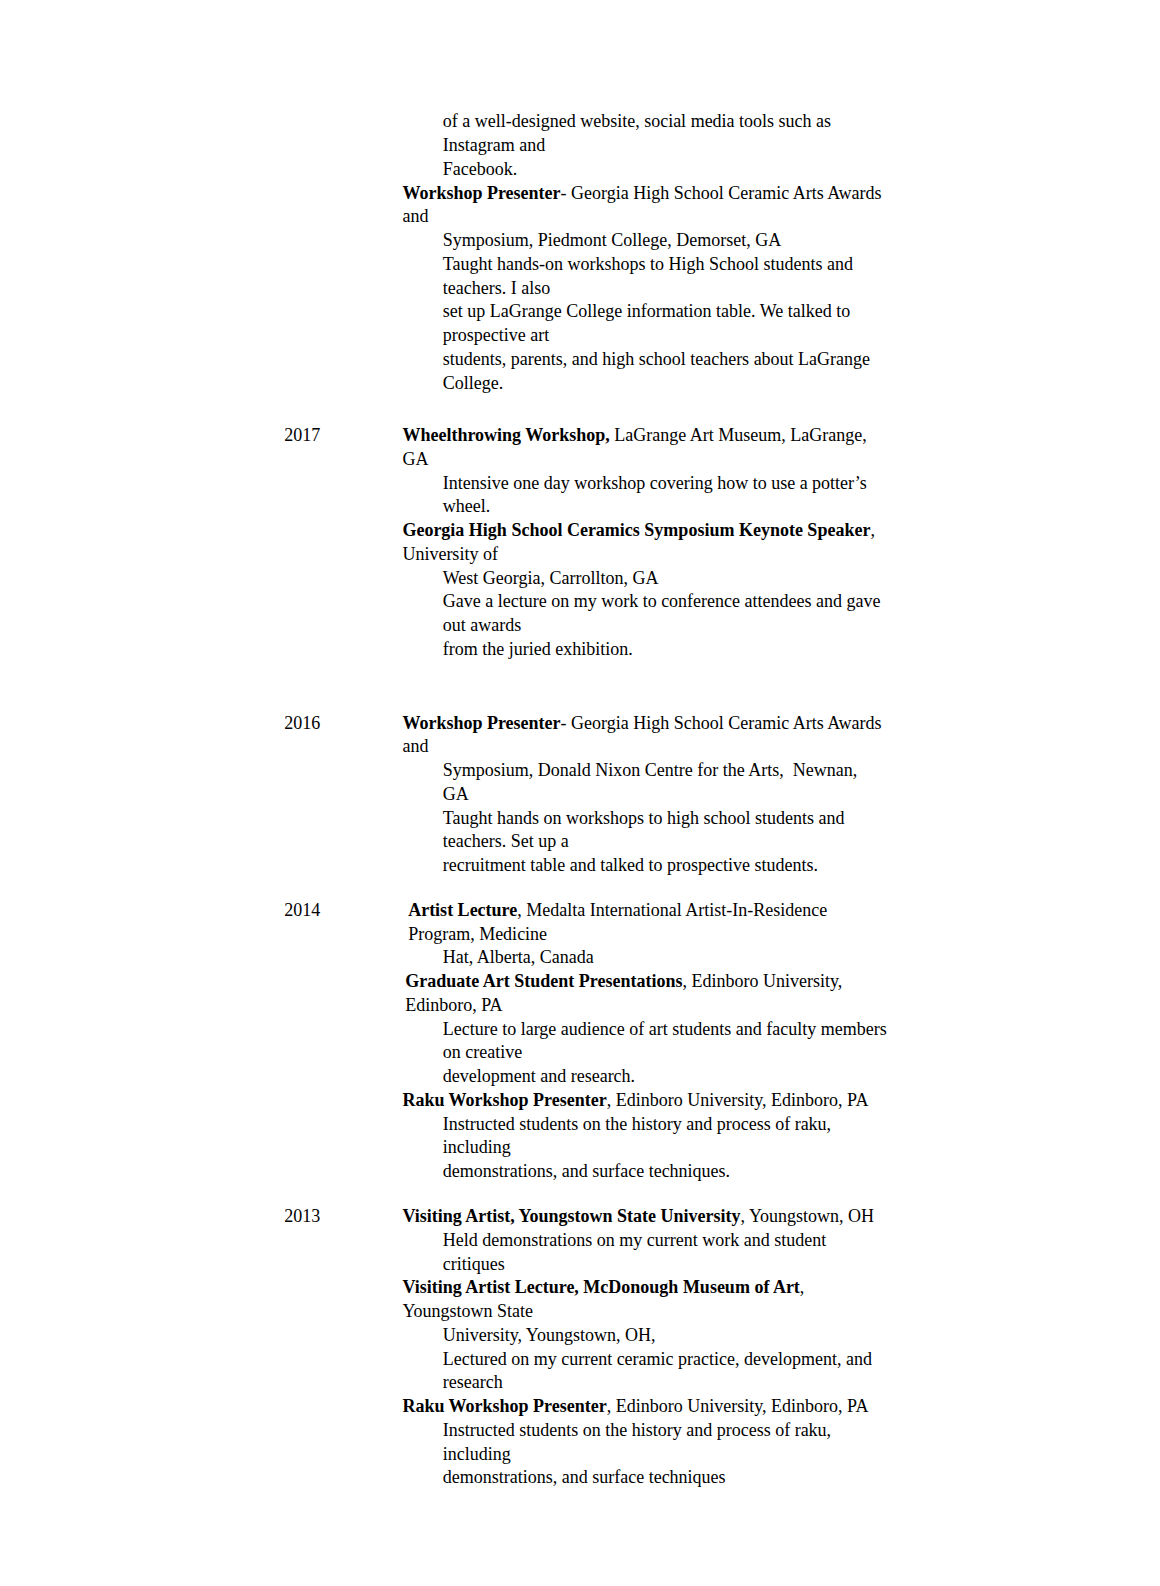of a well-designed website, social media tools such as Instagram and
Facebook.
Workshop Presenter- Georgia High School Ceramic Arts Awards and
Symposium, Piedmont College, Demorset, GA
Taught hands-on workshops to High School students and teachers. I also
set up LaGrange College information table. We talked to prospective art
students, parents, and high school teachers about LaGrange College.
2017
Wheelthrowing Workshop, LaGrange Art Museum, LaGrange, GA
Intensive one day workshop covering how to use a potter’s wheel.
Georgia High School Ceramics Symposium Keynote Speaker, University of
West Georgia, Carrollton, GA
Gave a lecture on my work to conference attendees and gave out awards
from the juried exhibition.
2016
Workshop Presenter- Georgia High School Ceramic Arts Awards and
Symposium, Donald Nixon Centre for the Arts, Newnan, GA
Taught hands on workshops to high school students and teachers. Set up a
recruitment table and talked to prospective students.
2014
Artist Lecture, Medalta International Artist-In-Residence Program, Medicine
Hat, Alberta, Canada
Graduate Art Student Presentations, Edinboro University, Edinboro, PA
Lecture to large audience of art students and faculty members on creative
development and research.
Raku Workshop Presenter, Edinboro University, Edinboro, PA
Instructed students on the history and process of raku, including
demonstrations, and surface techniques.
2013
Visiting Artist, Youngstown State University, Youngstown, OH
Held demonstrations on my current work and student critiques
Visiting Artist Lecture, McDonough Museum of Art, Youngstown State
University, Youngstown, OH,
Lectured on my current ceramic practice, development, and research
Raku Workshop Presenter, Edinboro University, Edinboro, PA
Instructed students on the history and process of raku, including
demonstrations, and surface techniques